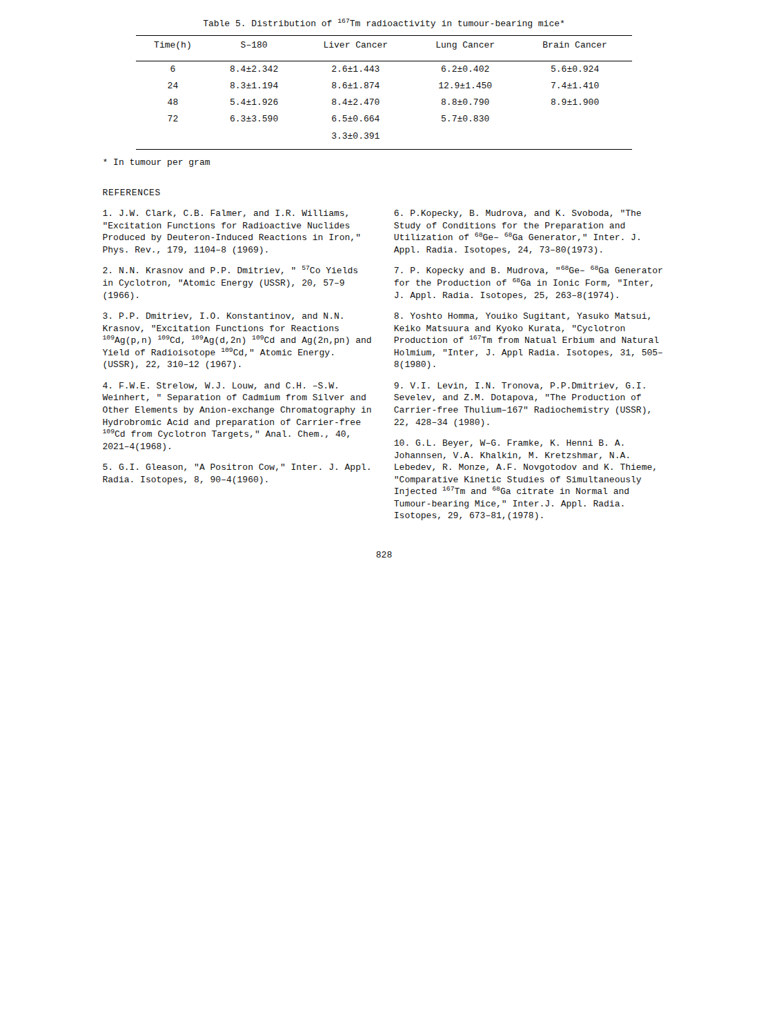Table 5. Distribution of 167 Tm radioactivity in tumour-bearing mice*
| Time(h) | S–180 | Liver Cancer | Lung Cancer | Brain Cancer |
| --- | --- | --- | --- | --- |
| 6 | 8.4±2.342 | 2.6±1.443 | 6.2±0.402 | 5.6±0.924 |
| 24 | 8.3±1.194 | 8.6±1.874 | 12.9±1.450 | 7.4±1.410 |
| 48 | 5.4±1.926 | 8.4±2.470 | 8.8±0.790 | 8.9±1.900 |
| 72 | 6.3±3.590 | 6.5±0.664 | 5.7±0.830 | |
| | | 3.3±0.391 | | |
* In tumour per gram
REFERENCES
1. J.W. Clark, C.B. Falmer, and I.R. Williams, "Excitation Functions for Radioactive Nuclides Produced by Deuteron-Induced Reactions in Iron," Phys. Rev., 179, 1104–8 (1969).
2. N.N. Krasnov and P.P. Dmitriev, " 57Co Yields in Cyclotron, "Atomic Energy (USSR), 20, 57–9 (1966).
3. P.P. Dmitriev, I.O. Konstantinov, and N.N. Krasnov, "Excitation Functions for Reactions 109Ag(p,n) 109Cd, 109Ag(d,2n) 109Cd and Ag(2n,pn) and Yield of Radioisotope 109Cd," Atomic Energy. (USSR), 22, 310–12 (1967).
4. F.W.E. Strelow, W.J. Louw, and C.H. –S.W. Weinhert, " Separation of Cadmium from Silver and Other Elements by Anion-exchange Chromatography in Hydrobromic Acid and preparation of Carrier-free 109Cd from Cyclotron Targets," Anal. Chem., 40, 2021–4(1968).
5. G.I. Gleason, "A Positron Cow," Inter. J. Appl. Radia. Isotopes, 8, 90–4(1960).
6. P.Kopecky, B. Mudrova, and K. Svoboda, "The Study of Conditions for the Preparation and Utilization of 68Ge– 68Ga Generator," Inter. J. Appl. Radia. Isotopes, 24, 73–80(1973).
7. P. Kopecky and B. Mudrova, "68Ge– 68Ga Generator for the Production of 68Ga in Ionic Form, "Inter, J. Appl. Radia. Isotopes, 25, 263–8(1974).
8. Yoshto Homma, Youiko Sugitant, Yasuko Matsui, Keiko Matsuura and Kyoko Kurata, "Cyclotron Production of 167Tm from Natual Erbium and Natural Holmium, "Inter, J. Appl Radia. Isotopes, 31, 505–8(1980).
9. V.I. Levin, I.N. Tronova, P.P.Dmitriev, G.I. Sevelev, and Z.M. Dotapova, "The Production of Carrier-free Thulium–167" Radiochemistry (USSR), 22, 428–34 (1980).
10. G.L. Beyer, W–G. Framke, K. Henni B. A. Johannsen, V.A. Khalkin, M. Kretzshmar, N.A. Lebedev, R. Monze, A.F. Novgotodov and K. Thieme, "Comparative Kinetic Studies of Simultaneously Injected 167Tm and 68Ga citrate in Normal and Tumour-bearing Mice," Inter.J. Appl. Radia. Isotopes, 29, 673–81,(1978).
828